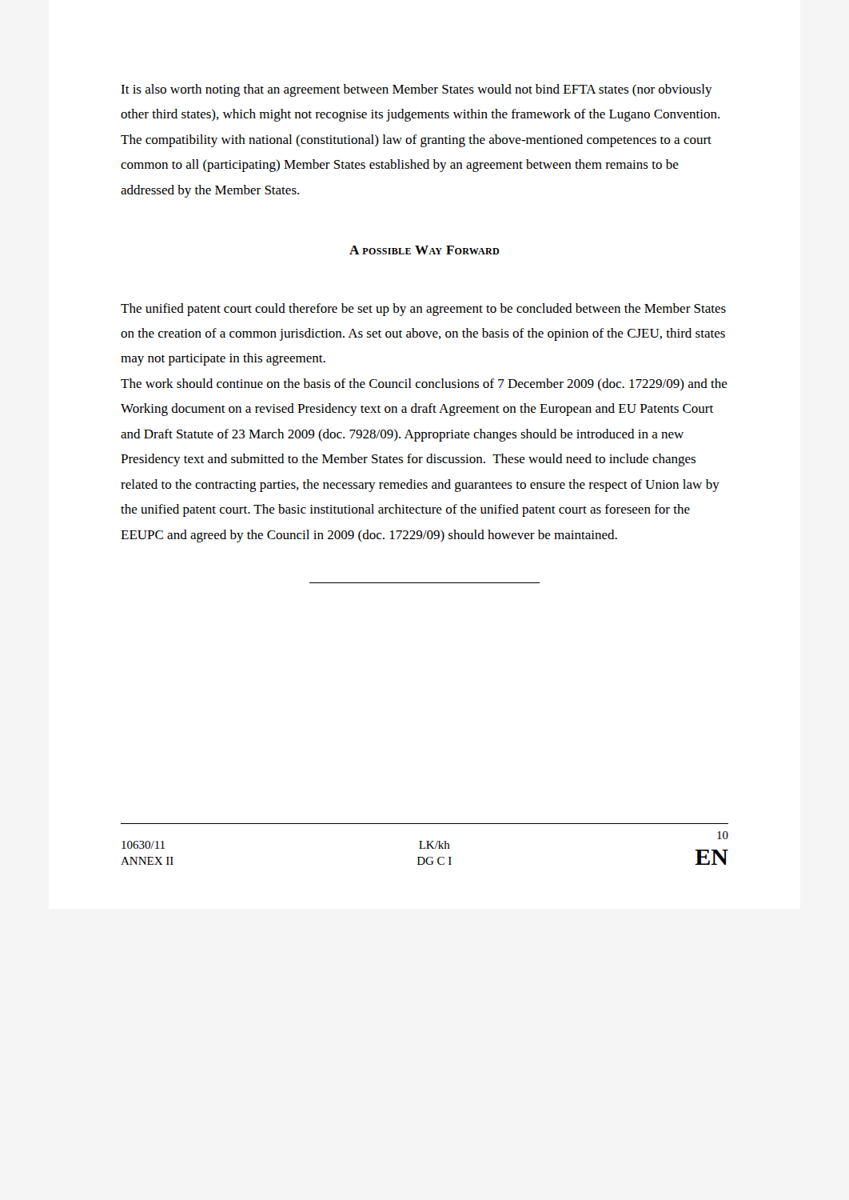It is also worth noting that an agreement between Member States would not bind EFTA states (nor obviously other third states), which might not recognise its judgements within the framework of the Lugano Convention.
The compatibility with national (constitutional) law of granting the above-mentioned competences to a court common to all (participating) Member States established by an agreement between them remains to be addressed by the Member States.
A possible Way Forward
The unified patent court could therefore be set up by an agreement to be concluded between the Member States on the creation of a common jurisdiction. As set out above, on the basis of the opinion of the CJEU, third states may not participate in this agreement.
The work should continue on the basis of the Council conclusions of 7 December 2009 (doc. 17229/09) and the Working document on a revised Presidency text on a draft Agreement on the European and EU Patents Court and Draft Statute of 23 March 2009 (doc. 7928/09). Appropriate changes should be introduced in a new Presidency text and submitted to the Member States for discussion. These would need to include changes related to the contracting parties, the necessary remedies and guarantees to ensure the respect of Union law by the unified patent court. The basic institutional architecture of the unified patent court as foreseen for the EEUPC and agreed by the Council in 2009 (doc. 17229/09) should however be maintained.
10630/11 ANNEX II
LK/kh DG C I
10
EN